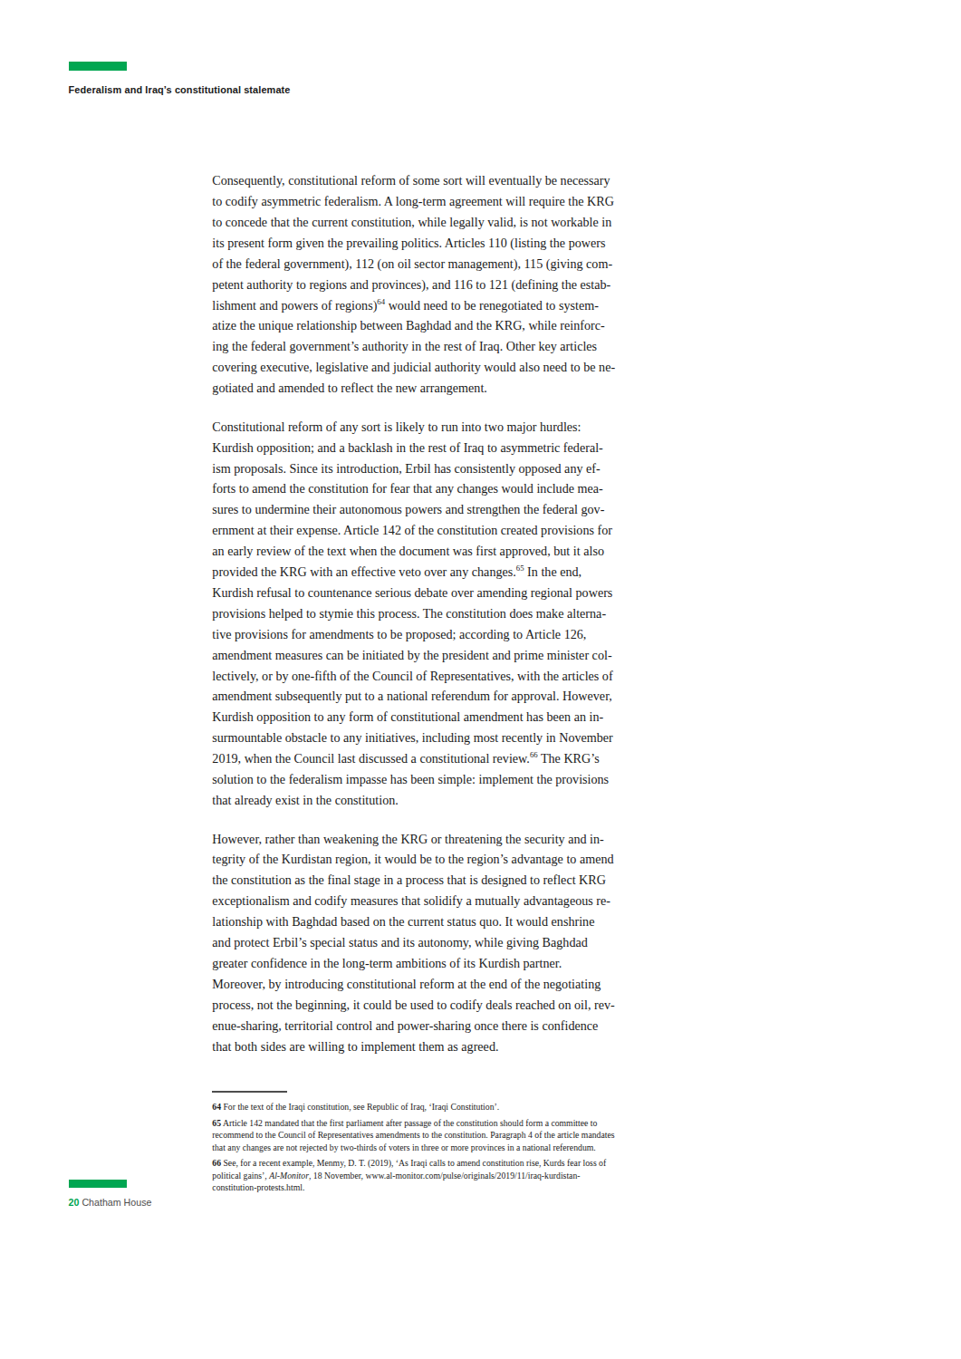Federalism and Iraq’s constitutional stalemate
Consequently, constitutional reform of some sort will eventually be necessary to codify asymmetric federalism. A long-term agreement will require the KRG to concede that the current constitution, while legally valid, is not workable in its present form given the prevailing politics. Articles 110 (listing the powers of the federal government), 112 (on oil sector management), 115 (giving competent authority to regions and provinces), and 116 to 121 (defining the establishment and powers of regions)64 would need to be renegotiated to systematize the unique relationship between Baghdad and the KRG, while reinforcing the federal government’s authority in the rest of Iraq. Other key articles covering executive, legislative and judicial authority would also need to be negotiated and amended to reflect the new arrangement.
Constitutional reform of any sort is likely to run into two major hurdles: Kurdish opposition; and a backlash in the rest of Iraq to asymmetric federalism proposals. Since its introduction, Erbil has consistently opposed any efforts to amend the constitution for fear that any changes would include measures to undermine their autonomous powers and strengthen the federal government at their expense. Article 142 of the constitution created provisions for an early review of the text when the document was first approved, but it also provided the KRG with an effective veto over any changes.65 In the end, Kurdish refusal to countenance serious debate over amending regional powers provisions helped to stymie this process. The constitution does make alternative provisions for amendments to be proposed; according to Article 126, amendment measures can be initiated by the president and prime minister collectively, or by one-fifth of the Council of Representatives, with the articles of amendment subsequently put to a national referendum for approval. However, Kurdish opposition to any form of constitutional amendment has been an insurmountable obstacle to any initiatives, including most recently in November 2019, when the Council last discussed a constitutional review.66 The KRG’s solution to the federalism impasse has been simple: implement the provisions that already exist in the constitution.
However, rather than weakening the KRG or threatening the security and integrity of the Kurdistan region, it would be to the region’s advantage to amend the constitution as the final stage in a process that is designed to reflect KRG exceptionalism and codify measures that solidify a mutually advantageous relationship with Baghdad based on the current status quo. It would enshrine and protect Erbil’s special status and its autonomy, while giving Baghdad greater confidence in the long-term ambitions of its Kurdish partner. Moreover, by introducing constitutional reform at the end of the negotiating process, not the beginning, it could be used to codify deals reached on oil, revenue-sharing, territorial control and power-sharing once there is confidence that both sides are willing to implement them as agreed.
64 For the text of the Iraqi constitution, see Republic of Iraq, ‘Iraqi Constitution’.
65 Article 142 mandated that the first parliament after passage of the constitution should form a committee to recommend to the Council of Representatives amendments to the constitution. Paragraph 4 of the article mandates that any changes are not rejected by two-thirds of voters in three or more provinces in a national referendum.
66 See, for a recent example, Menmy, D. T. (2019), ‘As Iraqi calls to amend constitution rise, Kurds fear loss of political gains’, Al-Monitor, 18 November, www.al-monitor.com/pulse/originals/2019/11/iraq-kurdistan-constitution-protests.html.
20 Chatham House